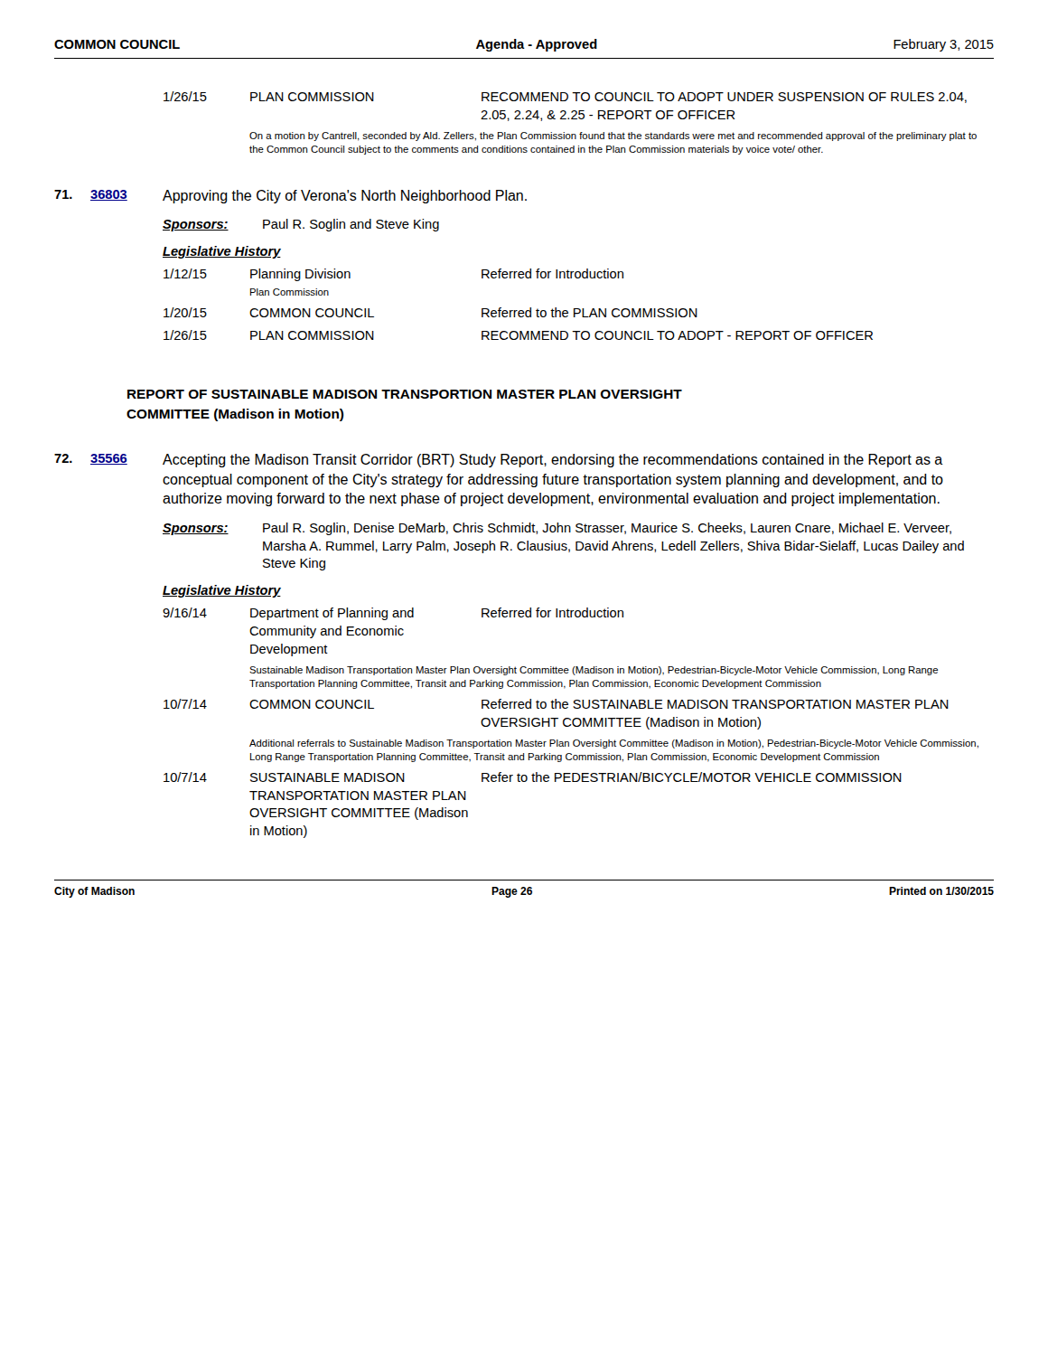COMMON COUNCIL
Agenda - Approved
February 3, 2015
| 1/26/15 | PLAN COMMISSION | RECOMMEND TO COUNCIL TO ADOPT UNDER SUSPENSION OF RULES 2.04, 2.05, 2.24, & 2.25 - REPORT OF OFFICER |
| | On a motion by Cantrell, seconded by Ald. Zellers, the Plan Commission found that the standards were met and recommended approval of the preliminary plat to the Common Council subject to the comments and conditions contained in the Plan Commission materials by voice vote/ other. |
71.
36803
Approving the City of Verona's North Neighborhood Plan.
Sponsors:
Paul R. Soglin and Steve King
Legislative History
| 1/12/15 | Planning Division Plan Commission | Referred for Introduction |
| 1/20/15 | COMMON COUNCIL | Referred to the PLAN COMMISSION |
| 1/26/15 | PLAN COMMISSION | RECOMMEND TO COUNCIL TO ADOPT - REPORT OF OFFICER |
REPORT OF SUSTAINABLE MADISON TRANSPORTION MASTER PLAN OVERSIGHT COMMITTEE (Madison in Motion)
72.
35566
Accepting the Madison Transit Corridor (BRT) Study Report, endorsing the recommendations contained in the Report as a conceptual component of the City's strategy for addressing future transportation system planning and development, and to authorize moving forward to the next phase of project development, environmental evaluation and project implementation.
Sponsors:
Paul R. Soglin, Denise DeMarb, Chris Schmidt, John Strasser, Maurice S. Cheeks, Lauren Cnare, Michael E. Verveer, Marsha A. Rummel, Larry Palm, Joseph R. Clausius, David Ahrens, Ledell Zellers, Shiva Bidar-Sielaff, Lucas Dailey and Steve King
Legislative History
| 9/16/14 | Department of Planning and Community and Economic Development | Referred for Introduction |
| | Sustainable Madison Transportation Master Plan Oversight Committee (Madison in Motion), Pedestrian-Bicycle-Motor Vehicle Commission, Long Range Transportation Planning Committee, Transit and Parking Commission, Plan Commission, Economic Development Commission |
| 10/7/14 | COMMON COUNCIL | Referred to the SUSTAINABLE MADISON TRANSPORTATION MASTER PLAN OVERSIGHT COMMITTEE (Madison in Motion) |
| | Additional referrals to Sustainable Madison Transportation Master Plan Oversight Committee (Madison in Motion), Pedestrian-Bicycle-Motor Vehicle Commission, Long Range Transportation Planning Committee, Transit and Parking Commission, Plan Commission, Economic Development Commission |
| 10/7/14 | SUSTAINABLE MADISON TRANSPORTATION MASTER PLAN OVERSIGHT COMMITTEE (Madison in Motion) | Refer to the PEDESTRIAN/BICYCLE/MOTOR VEHICLE COMMISSION |
City of Madison
Page 26
Printed on 1/30/2015